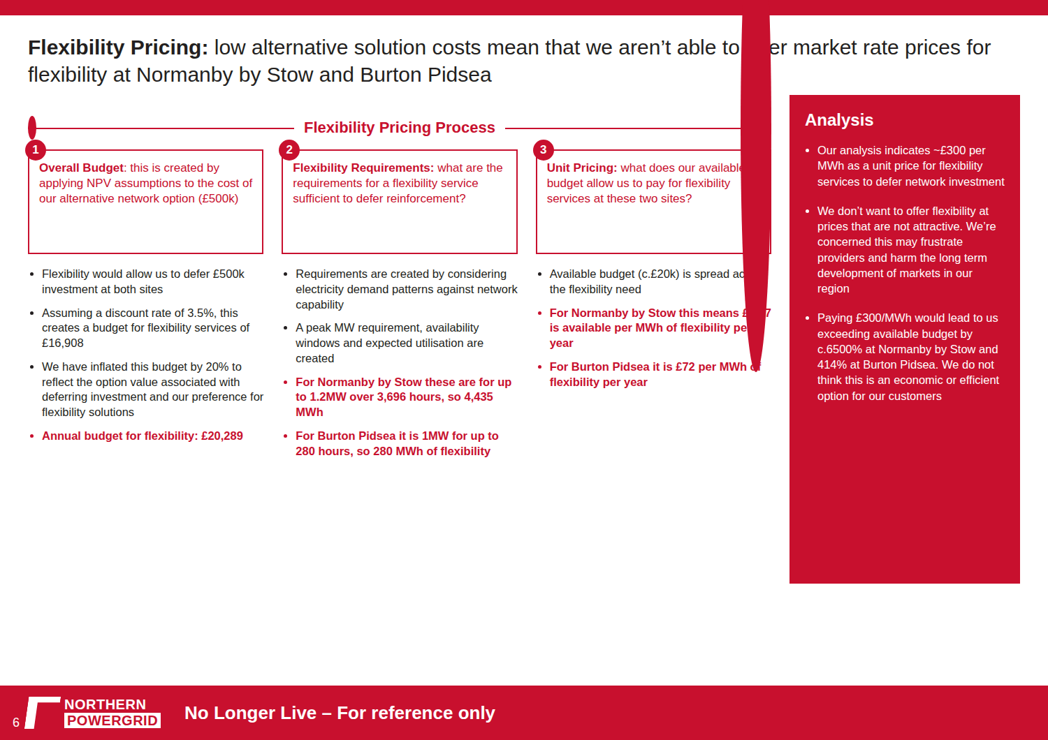Flexibility Pricing: low alternative solution costs mean that we aren’t able to offer market rate prices for flexibility at Normanby by Stow and Burton Pidsea
Flexibility Pricing Process
1
Overall Budget: this is created by applying NPV assumptions to the cost of our alternative network option (£500k)
Flexibility would allow us to defer £500k investment at both sites
Assuming a discount rate of 3.5%, this creates a budget for flexibility services of £16,908
We have inflated this budget by 20% to reflect the option value associated with deferring investment and our preference for flexibility solutions
Annual budget for flexibility: £20,289
2
Flexibility Requirements: what are the requirements for a flexibility service sufficient to defer reinforcement?
Requirements are created by considering electricity demand patterns against network capability
A peak MW requirement, availability windows and expected utilisation are created
For Normanby by Stow these are for up to 1.2MW over 3,696 hours, so 4,435 MWh
For Burton Pidsea it is 1MW for up to 280 hours, so 280 MWh of flexibility
3
Unit Pricing: what does our available budget allow us to pay for flexibility services at these two sites?
Available budget (c.£20k) is spread across the flexibility need
For Normanby by Stow this means £4.57 is available per MWh of flexibility per year
For Burton Pidsea it is £72 per MWh of flexibility per year
Analysis
Our analysis indicates ~£300 per MWh as a unit price for flexibility services to defer network investment
We don’t want to offer flexibility at prices that are not attractive. We’re concerned this may frustrate providers and harm the long term development of markets in our region
Paying £300/MWh would lead to us exceeding available budget by c.6500% at Normanby by Stow and 414% at Burton Pidsea. We do not think this is an economic or efficient option for our customers
6
NORTHERN POWERGRID
No Longer Live – For reference only